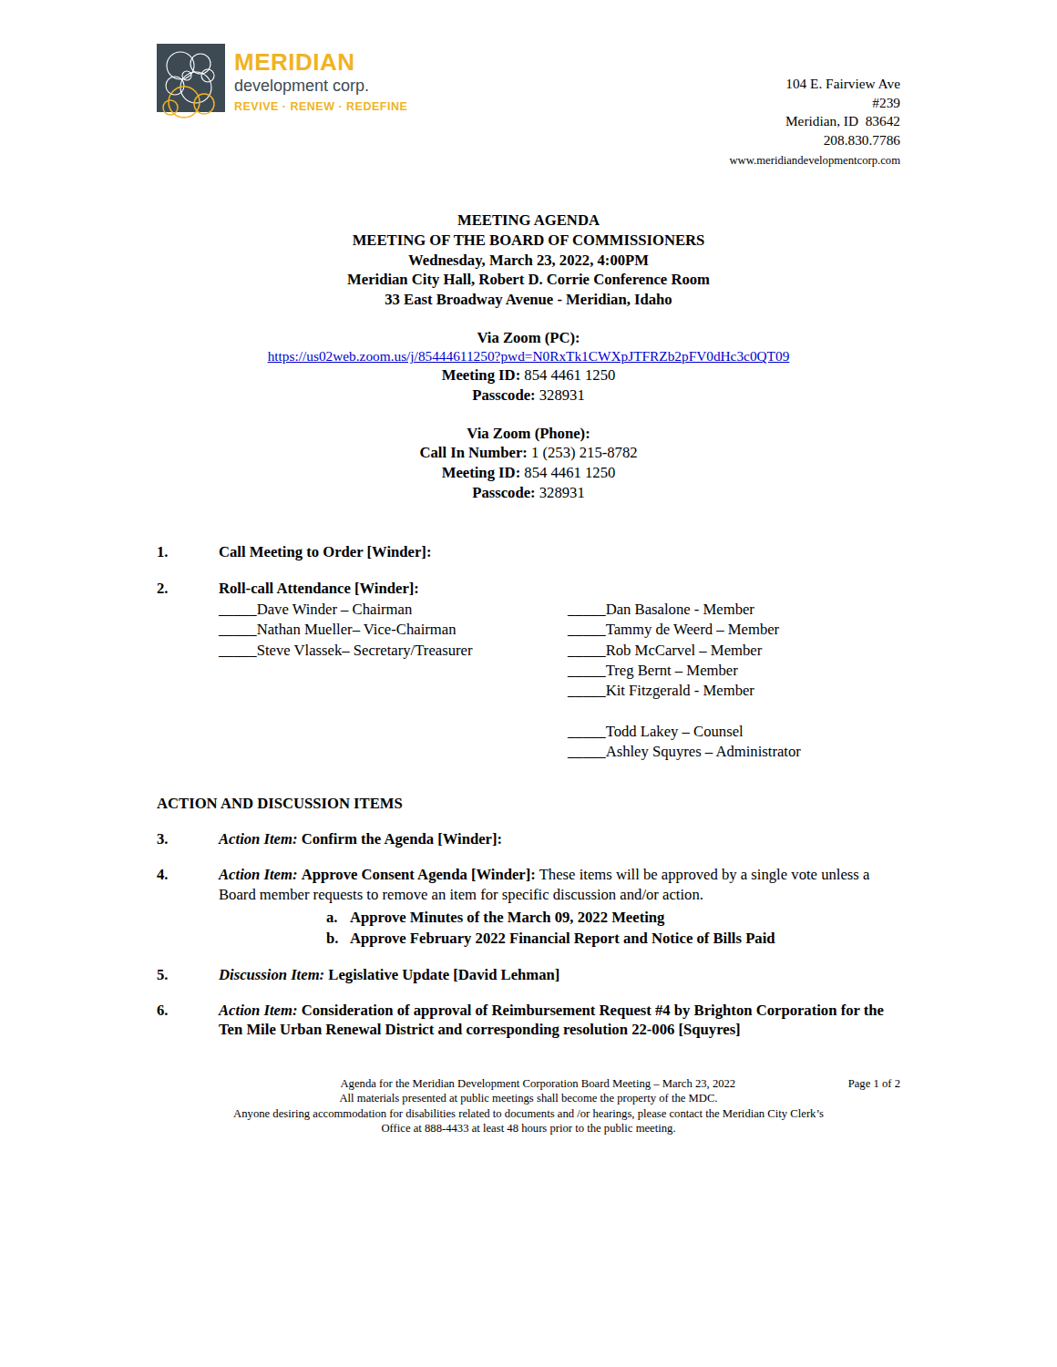MERIDIAN development corp. REVIVE · RENEW · REDEFINE
104 E. Fairview Ave
#239
Meridian, ID 83642
208.830.7786
www.meridiandevelopmentcorp.com
MEETING AGENDA
MEETING OF THE BOARD OF COMMISSIONERS
Wednesday, March 23, 2022, 4:00PM
Meridian City Hall, Robert D. Corrie Conference Room
33 East Broadway Avenue - Meridian, Idaho
Via Zoom (PC):
https://us02web.zoom.us/j/85444611250?pwd=N0RxTk1CWXpJTFRZb2pFV0dHc3c0QT09
Meeting ID: 854 4461 1250
Passcode: 328931
Via Zoom (Phone):
Call In Number: 1 (253) 215-8782
Meeting ID: 854 4461 1250
Passcode: 328931
1. Call Meeting to Order [Winder]:
2. Roll-call Attendance [Winder]:
_____Dave Winder – Chairman
_____Nathan Mueller– Vice-Chairman
_____Steve Vlassek– Secretary/Treasurer
_____Dan Basalone - Member
_____Tammy de Weerd – Member
_____Rob McCarvel – Member
_____Treg Bernt – Member
_____Kit Fitzgerald - Member
_____Todd Lakey – Counsel
_____Ashley Squyres – Administrator
ACTION AND DISCUSSION ITEMS
3. Action Item: Confirm the Agenda [Winder]:
4. Action Item: Approve Consent Agenda [Winder]: These items will be approved by a single vote unless a Board member requests to remove an item for specific discussion and/or action.
a. Approve Minutes of the March 09, 2022 Meeting
b. Approve February 2022 Financial Report and Notice of Bills Paid
5. Discussion Item: Legislative Update [David Lehman]
6. Action Item: Consideration of approval of Reimbursement Request #4 by Brighton Corporation for the Ten Mile Urban Renewal District and corresponding resolution 22-006 [Squyres]
Agenda for the Meridian Development Corporation Board Meeting – March 23, 2022
Page 1 of 2
All materials presented at public meetings shall become the property of the MDC.
Anyone desiring accommodation for disabilities related to documents and /or hearings, please contact the Meridian City Clerk’s
Office at 888-4433 at least 48 hours prior to the public meeting.